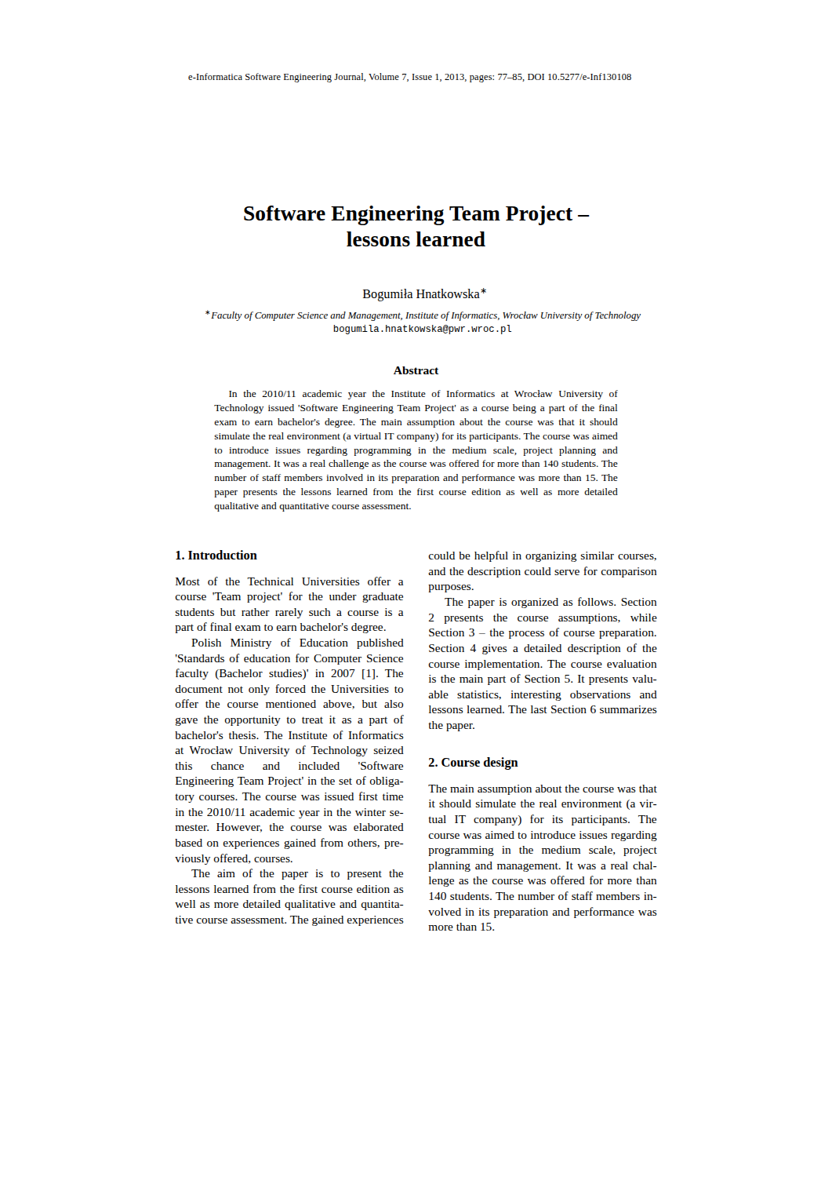e-Informatica Software Engineering Journal, Volume 7, Issue 1, 2013, pages: 77–85, DOI 10.5277/e-Inf130108
Software Engineering Team Project –
lessons learned
Bogumiła Hnatkowska∗
∗Faculty of Computer Science and Management, Institute of Informatics, Wrocław University of Technology
bogumila.hnatkowska@pwr.wroc.pl
Abstract
In the 2010/11 academic year the Institute of Informatics at Wrocław University of Technology issued 'Software Engineering Team Project' as a course being a part of the final exam to earn bachelor's degree. The main assumption about the course was that it should simulate the real environment (a virtual IT company) for its participants. The course was aimed to introduce issues regarding programming in the medium scale, project planning and management. It was a real challenge as the course was offered for more than 140 students. The number of staff members involved in its preparation and performance was more than 15. The paper presents the lessons learned from the first course edition as well as more detailed qualitative and quantitative course assessment.
1. Introduction
Most of the Technical Universities offer a course 'Team project' for the under graduate students but rather rarely such a course is a part of final exam to earn bachelor's degree.
Polish Ministry of Education published 'Standards of education for Computer Science faculty (Bachelor studies)' in 2007 [1]. The document not only forced the Universities to offer the course mentioned above, but also gave the opportunity to treat it as a part of bachelor's thesis. The Institute of Informatics at Wrocław University of Technology seized this chance and included 'Software Engineering Team Project' in the set of obligatory courses. The course was issued first time in the 2010/11 academic year in the winter semester. However, the course was elaborated based on experiences gained from others, previously offered, courses.
The aim of the paper is to present the lessons learned from the first course edition as well as more detailed qualitative and quantitative course assessment. The gained experiences could be helpful in organizing similar courses, and the description could serve for comparison purposes.
The paper is organized as follows. Section 2 presents the course assumptions, while Section 3 – the process of course preparation. Section 4 gives a detailed description of the course implementation. The course evaluation is the main part of Section 5. It presents valuable statistics, interesting observations and lessons learned. The last Section 6 summarizes the paper.
2. Course design
The main assumption about the course was that it should simulate the real environment (a virtual IT company) for its participants. The course was aimed to introduce issues regarding programming in the medium scale, project planning and management. It was a real challenge as the course was offered for more than 140 students. The number of staff members involved in its preparation and performance was more than 15.